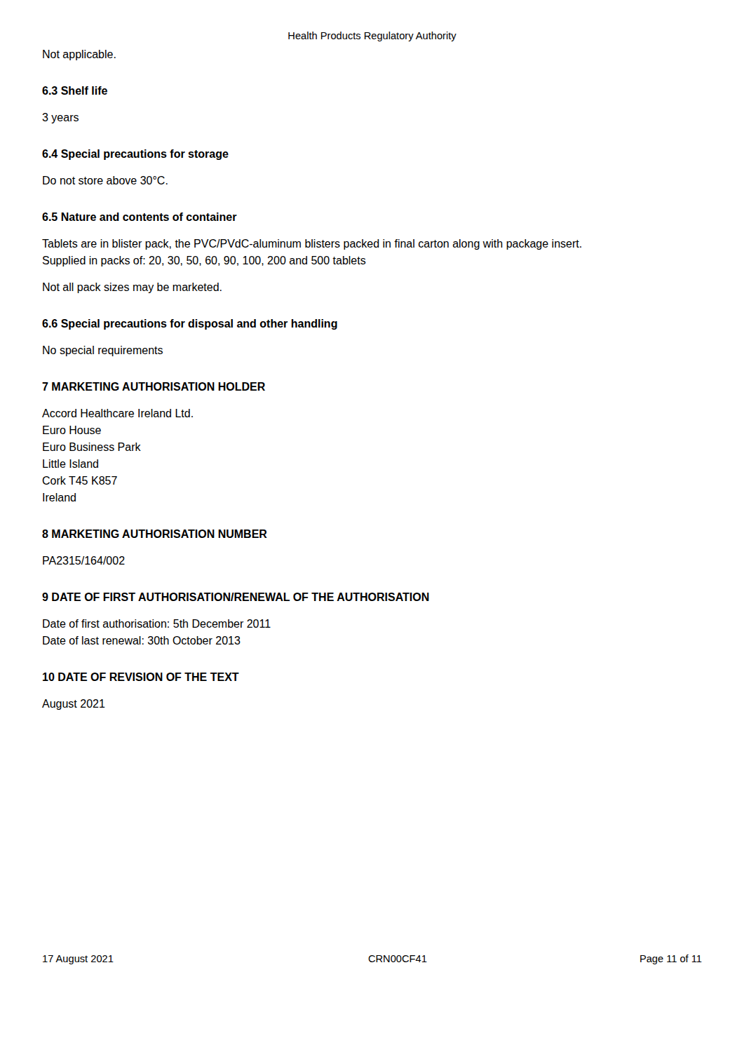Health Products Regulatory Authority
Not applicable.
6.3 Shelf life
3 years
6.4 Special precautions for storage
Do not store above 30°C.
6.5 Nature and contents of container
Tablets are in blister pack, the PVC/PVdC-aluminum blisters packed in final carton along with package insert.
Supplied in packs of: 20, 30, 50, 60, 90, 100, 200 and 500 tablets
Not all pack sizes may be marketed.
6.6 Special precautions for disposal and other handling
No special requirements
7 MARKETING AUTHORISATION HOLDER
Accord Healthcare Ireland Ltd.
Euro House
Euro Business Park
Little Island
Cork T45 K857
Ireland
8 MARKETING AUTHORISATION NUMBER
PA2315/164/002
9 DATE OF FIRST AUTHORISATION/RENEWAL OF THE AUTHORISATION
Date of first authorisation: 5th December 2011
Date of last renewal: 30th October 2013
10 DATE OF REVISION OF THE TEXT
August 2021
17 August 2021 CRN00CF41 Page 11 of 11